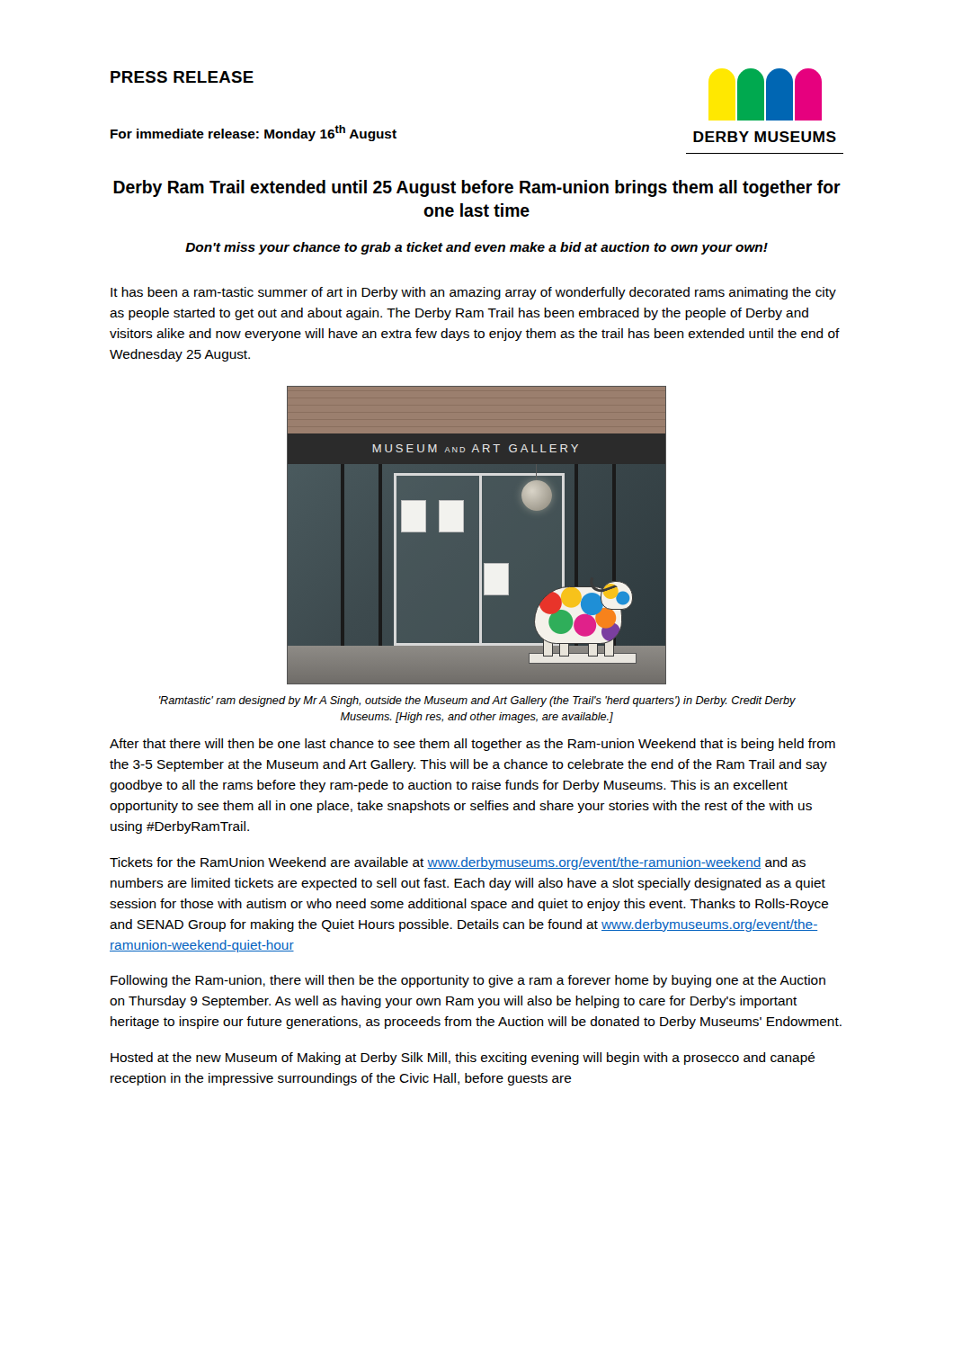PRESS RELEASE
For immediate release: Monday 16th August
DERBY MUSEUMS
Derby Ram Trail extended until 25 August before Ram-union brings them all together for one last time
Don't miss your chance to grab a ticket and even make a bid at auction to own your own!
It has been a ram-tastic summer of art in Derby with an amazing array of wonderfully decorated rams animating the city as people started to get out and about again. The Derby Ram Trail has been embraced by the people of Derby and visitors alike and now everyone will have an extra few days to enjoy them as the trail has been extended until the end of Wednesday 25 August.
MUSEUMANDART GALLERY
'Ramtastic' ram designed by Mr A Singh, outside the Museum and Art Gallery (the Trail's 'herd quarters') in Derby. Credit Derby Museums. [High res, and other images, are available.]
After that there will then be one last chance to see them all together as the Ram-union Weekend that is being held from the 3-5 September at the Museum and Art Gallery. This will be a chance to celebrate the end of the Ram Trail and say goodbye to all the rams before they ram-pede to auction to raise funds for Derby Museums. This is an excellent opportunity to see them all in one place, take snapshots or selfies and share your stories with the rest of the with us using #DerbyRamTrail.
Tickets for the RamUnion Weekend are available at www.derbymuseums.org/event/the-ramunion-weekend and as numbers are limited tickets are expected to sell out fast. Each day will also have a slot specially designated as a quiet session for those with autism or who need some additional space and quiet to enjoy this event. Thanks to Rolls-Royce and SENAD Group for making the Quiet Hours possible. Details can be found at www.derbymuseums.org/event/the-ramunion-weekend-quiet-hour
Following the Ram-union, there will then be the opportunity to give a ram a forever home by buying one at the Auction on Thursday 9 September. As well as having your own Ram you will also be helping to care for Derby's important heritage to inspire our future generations, as proceeds from the Auction will be donated to Derby Museums' Endowment.
Hosted at the new Museum of Making at Derby Silk Mill, this exciting evening will begin with a prosecco and canapé reception in the impressive surroundings of the Civic Hall, before guests are